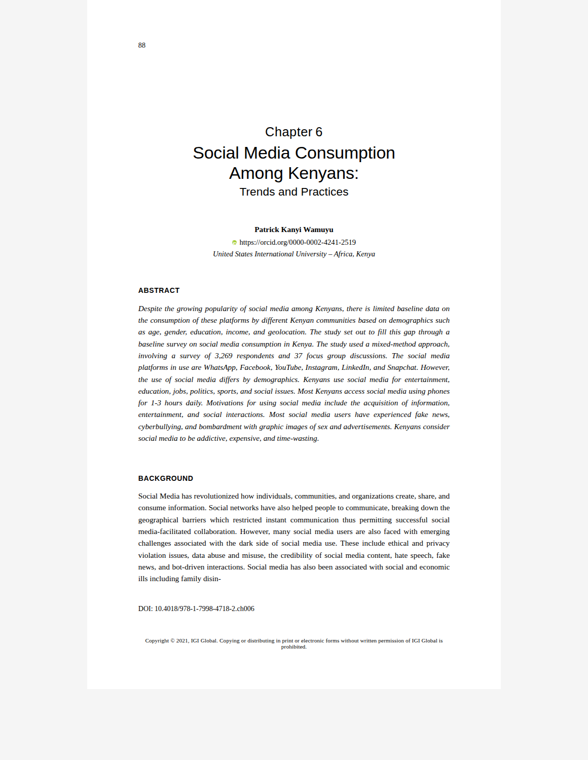88
Chapter6
Social Media Consumption
Among Kenyans:
Trends and Practices
Patrick Kanyi Wamuyu
iD https://orcid.org/0000-0002-4241-2519
United States International University – Africa, Kenya
ABSTRACT
Despite the growing popularity of social media among Kenyans, there is limited baseline data on the consumption of these platforms by different Kenyan communities based on demographics such as age, gender, education, income, and geolocation. The study set out to fill this gap through a baseline survey on social media consumption in Kenya. The study used a mixed-method approach, involving a survey of 3,269 respondents and 37 focus group discussions. The social media platforms in use are WhatsApp, Facebook, YouTube, Instagram, LinkedIn, and Snapchat. However, the use of social media differs by demographics. Kenyans use social media for entertainment, education, jobs, politics, sports, and social issues. Most Kenyans access social media using phones for 1-3 hours daily. Motivations for using social media include the acquisition of information, entertainment, and social interactions. Most social media users have experienced fake news, cyberbullying, and bombardment with graphic images of sex and advertisements. Kenyans consider social media to be addictive, expensive, and time-wasting.
BACKGROUND
Social Media has revolutionized how individuals, communities, and organizations create, share, and consume information. Social networks have also helped people to communicate, breaking down the geographical barriers which restricted instant communication thus permitting successful social media-facilitated collaboration. However, many social media users are also faced with emerging challenges associated with the dark side of social media use. These include ethical and privacy violation issues, data abuse and misuse, the credibility of social media content, hate speech, fake news, and bot-driven interactions. Social media has also been associated with social and economic ills including family disin-
DOI: 10.4018/978-1-7998-4718-2.ch006
Copyright © 2021, IGI Global. Copying or distributing in print or electronic forms without written permission of IGI Global is prohibited.